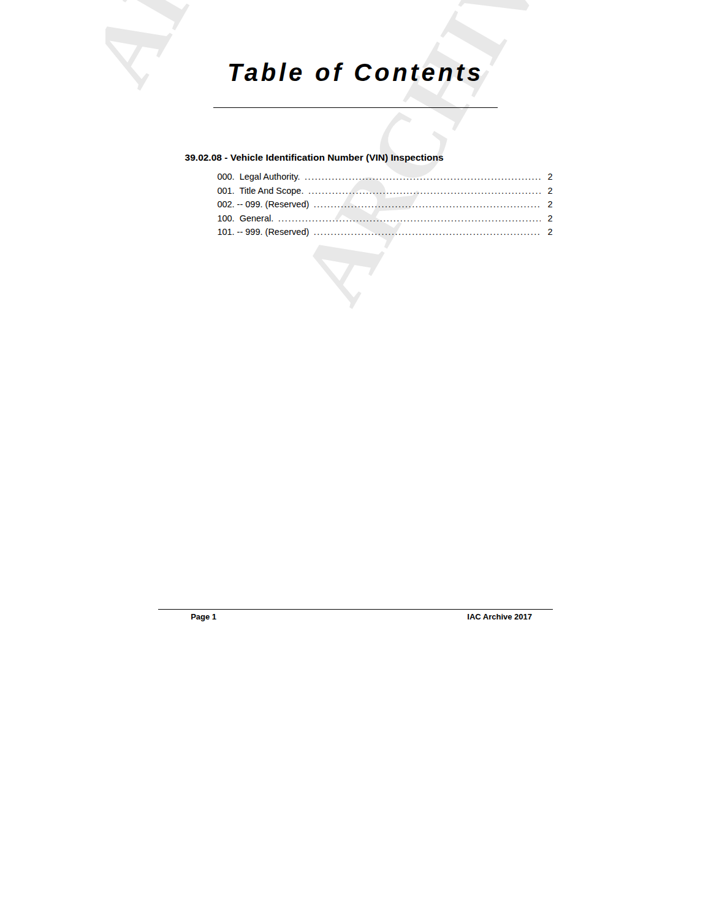ARCHIVE ARCHIVE
Table of Contents
39.02.08 - Vehicle Identification Number (VIN) Inspections
000. Legal Authority. ................................................................................................. 2
001. Title And Scope. ................................................................................................. 2
002. -- 099. (Reserved) ................................................................................................ 2
100. General. ......................................................................................................... 2
101. -- 999. (Reserved) ................................................................................................ 2
Page 1
IAC Archive 2017